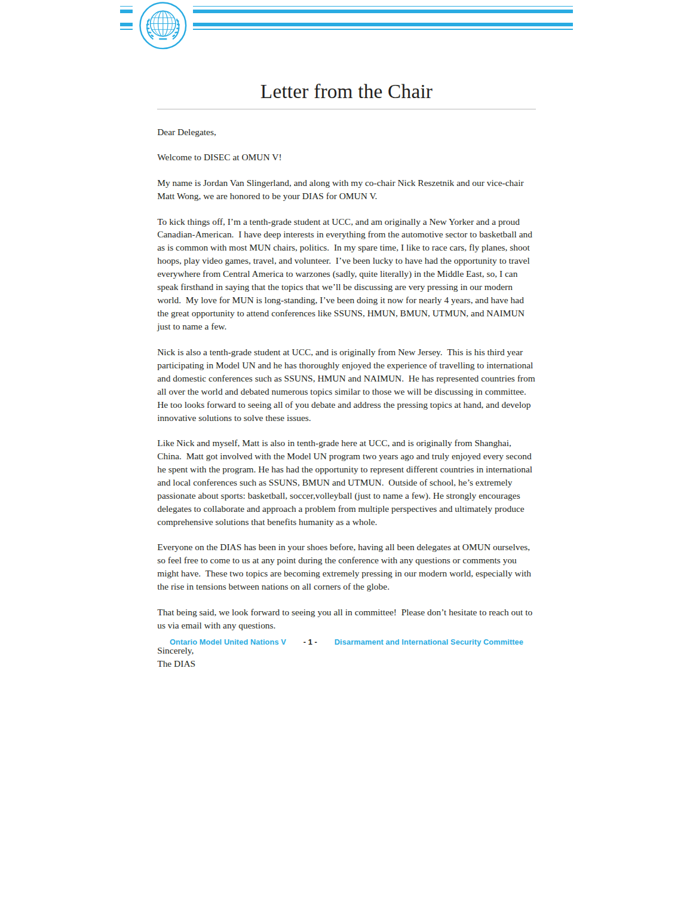Letter from the Chair
Dear Delegates,
Welcome to DISEC at OMUN V!
My name is Jordan Van Slingerland, and along with my co-chair Nick Reszetnik and our vice-chair Matt Wong, we are honored to be your DIAS for OMUN V.
To kick things off, I’m a tenth-grade student at UCC, and am originally a New Yorker and a proud Canadian-American. I have deep interests in everything from the automotive sector to basketball and as is common with most MUN chairs, politics. In my spare time, I like to race cars, fly planes, shoot hoops, play video games, travel, and volunteer. I’ve been lucky to have had the opportunity to travel everywhere from Central America to warzones (sadly, quite literally) in the Middle East, so, I can speak firsthand in saying that the topics that we’ll be discussing are very pressing in our modern world. My love for MUN is long-standing, I’ve been doing it now for nearly 4 years, and have had the great opportunity to attend conferences like SSUNS, HMUN, BMUN, UTMUN, and NAIMUN just to name a few.
Nick is also a tenth-grade student at UCC, and is originally from New Jersey. This is his third year participating in Model UN and he has thoroughly enjoyed the experience of travelling to international and domestic conferences such as SSUNS, HMUN and NAIMUN. He has represented countries from all over the world and debated numerous topics similar to those we will be discussing in committee. He too looks forward to seeing all of you debate and address the pressing topics at hand, and develop innovative solutions to solve these issues.
Like Nick and myself, Matt is also in tenth-grade here at UCC, and is originally from Shanghai, China. Matt got involved with the Model UN program two years ago and truly enjoyed every second he spent with the program. He has had the opportunity to represent different countries in international and local conferences such as SSUNS, BMUN and UTMUN. Outside of school, he’s extremely passionate about sports: basketball, soccer,volleyball (just to name a few). He strongly encourages delegates to collaborate and approach a problem from multiple perspectives and ultimately produce comprehensive solutions that benefits humanity as a whole.
Everyone on the DIAS has been in your shoes before, having all been delegates at OMUN ourselves, so feel free to come to us at any point during the conference with any questions or comments you might have. These two topics are becoming extremely pressing in our modern world, especially with the rise in tensions between nations on all corners of the globe.
That being said, we look forward to seeing you all in committee! Please don’t hesitate to reach out to us via email with any questions.
Sincerely,
The DIAS
Ontario Model United Nations V - 1 - Disarmament and International Security Committee